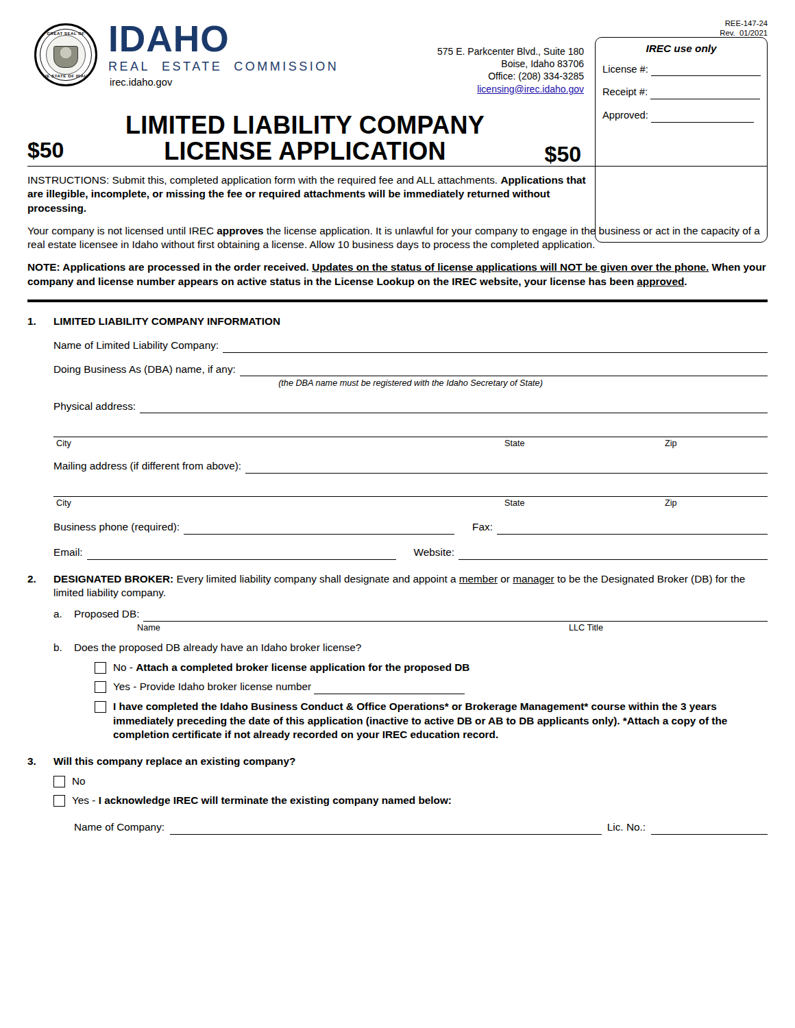REE-147-24
Rev. 01/2021
GREAT SEAL OF
THE STATE OF IDAHO
IDAHO
REAL ESTATE COMMISSION
irec.idaho.gov
575 E. Parkcenter Blvd., Suite 180
Boise, Idaho 83706
Office: (208) 334-3285
licensing@irec.idaho.gov
IREC use only
License #:
Receipt #:
Approved:
LIMITED LIABILITY COMPANY LICENSE APPLICATION
$50
$50
INSTRUCTIONS: Submit this, completed application form with the required fee and ALL attachments. Applications that are illegible, incomplete, or missing the fee or required attachments will be immediately returned without processing.
Your company is not licensed until IREC approves the license application. It is unlawful for your company to engage in the business or act in the capacity of a real estate licensee in Idaho without first obtaining a license. Allow 10 business days to process the completed application.
NOTE: Applications are processed in the order received. Updates on the status of license applications will NOT be given over the phone. When your company and license number appears on active status in the License Lookup on the IREC website, your license has been approved.
LIMITED LIABILITY COMPANY INFORMATION
Name of Limited Liability Company:
Doing Business As (DBA) name, if any:
(the DBA name must be registered with the Idaho Secretary of State)
Physical address:
City State Zip
Mailing address (if different from above):
City State Zip
Business phone (required): Fax:
Email: Website:
DESIGNATED BROKER: Every limited liability company shall designate and appoint a member or manager to be the Designated Broker (DB) for the limited liability company.
Proposed DB:
Name LLC Title
Does the proposed DB already have an Idaho broker license?
No - Attach a completed broker license application for the proposed DB
Yes - Provide Idaho broker license number
I have completed the Idaho Business Conduct & Office Operations* or Brokerage Management* course within the 3 years immediately preceding the date of this application (inactive to active DB or AB to DB applicants only). *Attach a copy of the completion certificate if not already recorded on your IREC education record.
Will this company replace an existing company?
No
Yes - I acknowledge IREC will terminate the existing company named below:
Name of Company: Lic. No.: